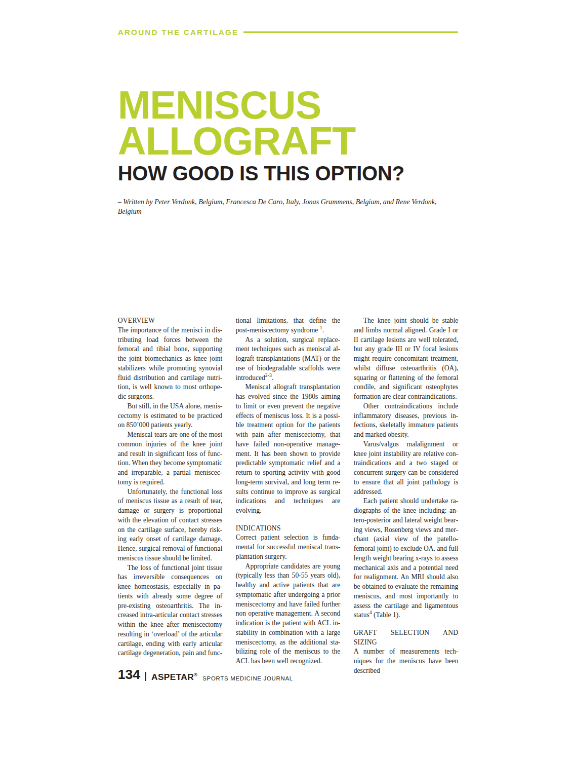Around the Cartilage
Meniscus Allograft
How good is this option?
– Written by Peter Verdonk, Belgium, Francesca De Caro, Italy, Jonas Grammens, Belgium, and Rene Verdonk, Belgium
Overview
The importance of the menisci in distributing load forces between the femoral and tibial bone, supporting the joint biomechanics as knee joint stabilizers while promoting synovial fluid distribution and cartilage nutrition, is well known to most orthopedic surgeons.
But still, in the USA alone, meniscectomy is estimated to be practiced on 850’000 patients yearly.
Meniscal tears are one of the most common injuries of the knee joint and result in significant loss of function. When they become symptomatic and irreparable, a partial meniscectomy is required.
Unfortunately, the functional loss of meniscus tissue as a result of tear, damage or surgery is proportional with the elevation of contact stresses on the cartilage surface, hereby risking early onset of cartilage damage. Hence, surgical removal of functional meniscus tissue should be limited.
The loss of functional joint tissue has irreversible consequences on knee homeostasis, especially in patients with already some degree of pre-existing osteoarthritis. The increased intra-articular contact stresses within the knee after meniscectomy resulting in ‘overload’ of the articular cartilage, ending with early articular cartilage degeneration, pain and functional limitations, that define the post-meniscectomy syndrome 1.
As a solution, surgical replacement techniques such as meniscal allograft transplantations (MAT) or the use of biodegradable scaffolds were introduced2-3.
Meniscal allograft transplantation has evolved since the 1980s aiming to limit or even prevent the negative effects of meniscus loss. It is a possible treatment option for the patients with pain after meniscectomy, that have failed non-operative management. It has been shown to provide predictable symptomatic relief and a return to sporting activity with good long-term survival, and long term results continue to improve as surgical indications and techniques are evolving.
Indications
Correct patient selection is fundamental for successful meniscal transplantation surgery.
Appropriate candidates are young (typically less than 50-55 years old), healthy and active patients that are symptomatic after undergoing a prior meniscectomy and have failed further non operative management. A second indication is the patient with ACL instability in combination with a large meniscectomy, as the additional stabilizing role of the meniscus to the ACL has been well recognized.
The knee joint should be stable and limbs normal aligned. Grade I or II cartilage lesions are well tolerated, but any grade III or IV focal lesions might require concomitant treatment, whilst diffuse osteoarthritis (OA), squaring or flattening of the femoral condile, and significant osteophytes formation are clear contraindications.
Other contraindications include inflammatory diseases, previous infections, skeletally immature patients and marked obesity.
Varus/valgus malalignment or knee joint instability are relative contraindications and a two staged or concurrent surgery can be considered to ensure that all joint pathology is addressed.
Each patient should undertake radiographs of the knee including: antero-posterior and lateral weight bearing views, Rosenberg views and merchant (axial view of the patello-femoral joint) to exclude OA, and full length weight bearing x-rays to assess mechanical axis and a potential need for realignment. An MRI should also be obtained to evaluate the remaining meniscus, and most importantly to assess the cartilage and ligamentous status4 (Table 1).
Graft selection and sizing
A number of measurements techniques for the meniscus have been described
134 ASPETAR® Sports Medicine Journal